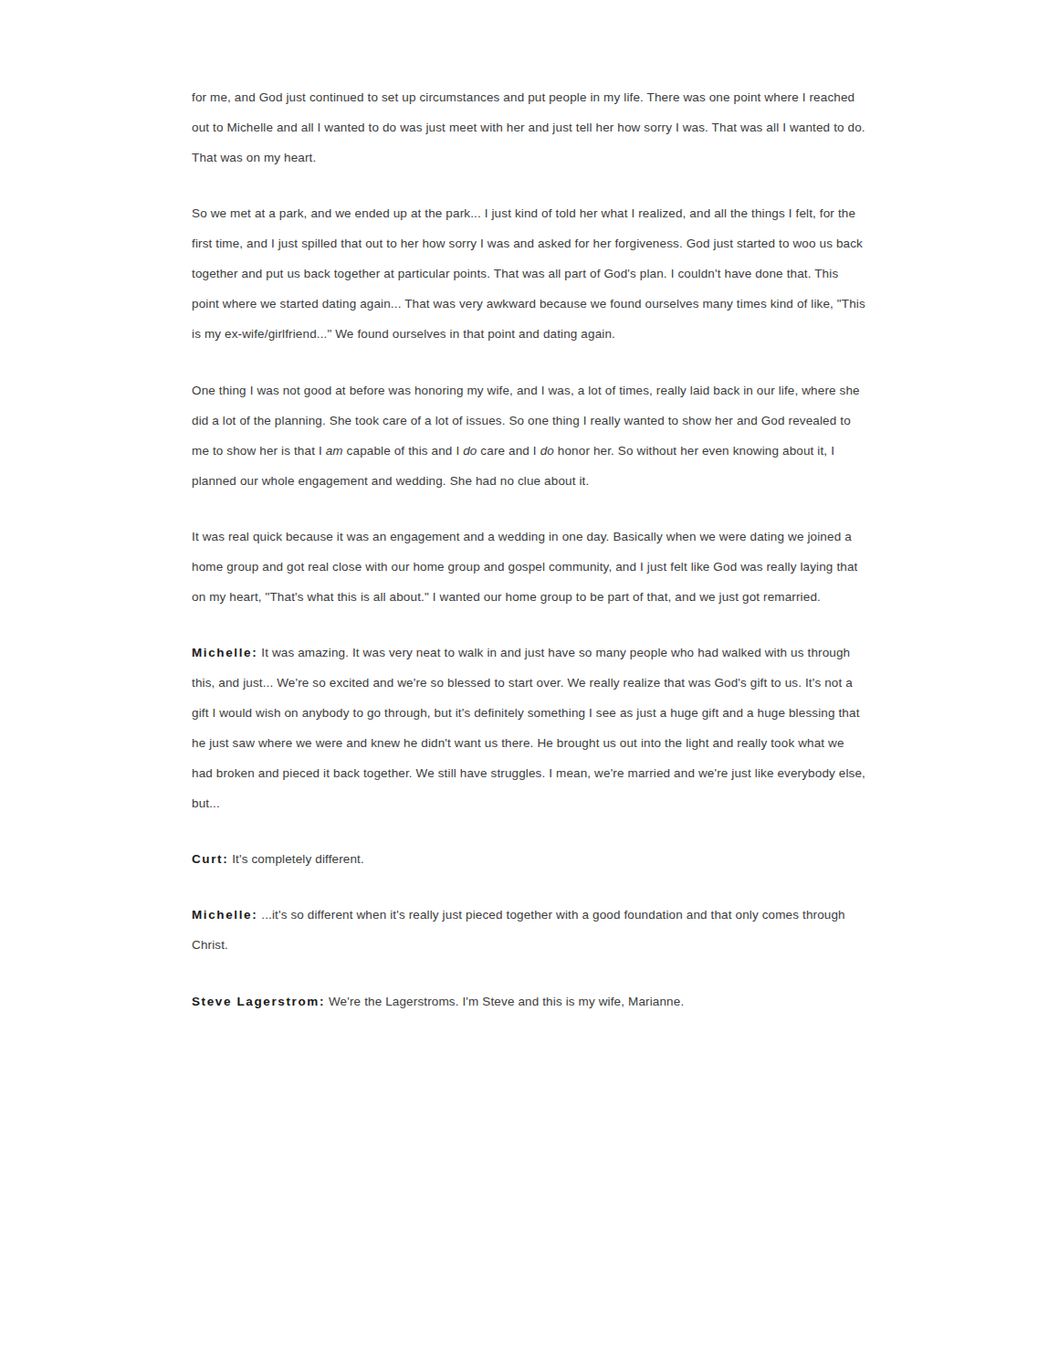for me, and God just continued to set up circumstances and put people in my life. There was one point where I reached out to Michelle and all I wanted to do was just meet with her and just tell her how sorry I was. That was all I wanted to do. That was on my heart.
So we met at a park, and we ended up at the park... I just kind of told her what I realized, and all the things I felt, for the first time, and I just spilled that out to her how sorry I was and asked for her forgiveness. God just started to woo us back together and put us back together at particular points. That was all part of God's plan. I couldn't have done that. This point where we started dating again... That was very awkward because we found ourselves many times kind of like, "This is my ex-wife/girlfriend..." We found ourselves in that point and dating again.
One thing I was not good at before was honoring my wife, and I was, a lot of times, really laid back in our life, where she did a lot of the planning. She took care of a lot of issues. So one thing I really wanted to show her and God revealed to me to show her is that I am capable of this and I do care and I do honor her. So without her even knowing about it, I planned our whole engagement and wedding. She had no clue about it.
It was real quick because it was an engagement and a wedding in one day. Basically when we were dating we joined a home group and got real close with our home group and gospel community, and I just felt like God was really laying that on my heart, "That's what this is all about." I wanted our home group to be part of that, and we just got remarried.
Michelle: It was amazing. It was very neat to walk in and just have so many people who had walked with us through this, and just... We're so excited and we're so blessed to start over. We really realize that was God's gift to us. It's not a gift I would wish on anybody to go through, but it's definitely something I see as just a huge gift and a huge blessing that he just saw where we were and knew he didn't want us there. He brought us out into the light and really took what we had broken and pieced it back together. We still have struggles. I mean, we're married and we're just like everybody else, but...
Curt: It's completely different.
Michelle: ...it's so different when it's really just pieced together with a good foundation and that only comes through Christ.
Steve Lagerstrom: We're the Lagerstroms. I'm Steve and this is my wife, Marianne.